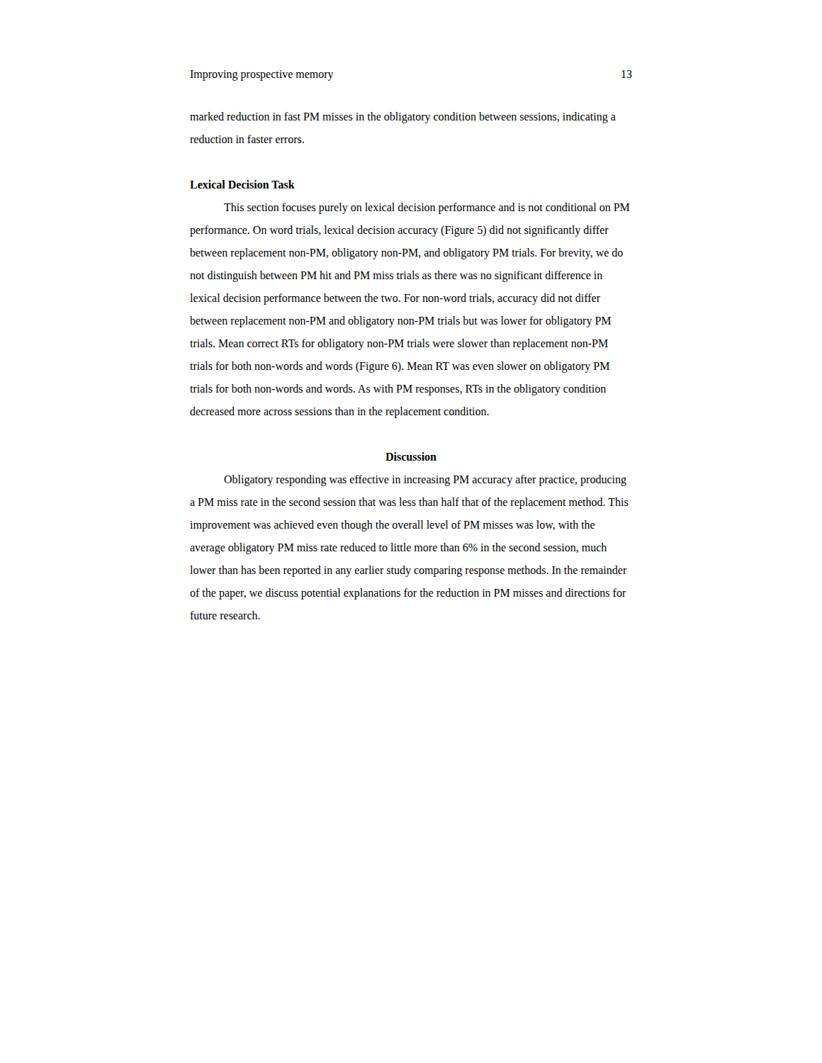Improving prospective memory 13
marked reduction in fast PM misses in the obligatory condition between sessions, indicating a reduction in faster errors.
Lexical Decision Task
This section focuses purely on lexical decision performance and is not conditional on PM performance. On word trials, lexical decision accuracy (Figure 5) did not significantly differ between replacement non-PM, obligatory non-PM, and obligatory PM trials. For brevity, we do not distinguish between PM hit and PM miss trials as there was no significant difference in lexical decision performance between the two. For non-word trials, accuracy did not differ between replacement non-PM and obligatory non-PM trials but was lower for obligatory PM trials. Mean correct RTs for obligatory non-PM trials were slower than replacement non-PM trials for both non-words and words (Figure 6). Mean RT was even slower on obligatory PM trials for both non-words and words. As with PM responses, RTs in the obligatory condition decreased more across sessions than in the replacement condition.
Discussion
Obligatory responding was effective in increasing PM accuracy after practice, producing a PM miss rate in the second session that was less than half that of the replacement method. This improvement was achieved even though the overall level of PM misses was low, with the average obligatory PM miss rate reduced to little more than 6% in the second session, much lower than has been reported in any earlier study comparing response methods. In the remainder of the paper, we discuss potential explanations for the reduction in PM misses and directions for future research.